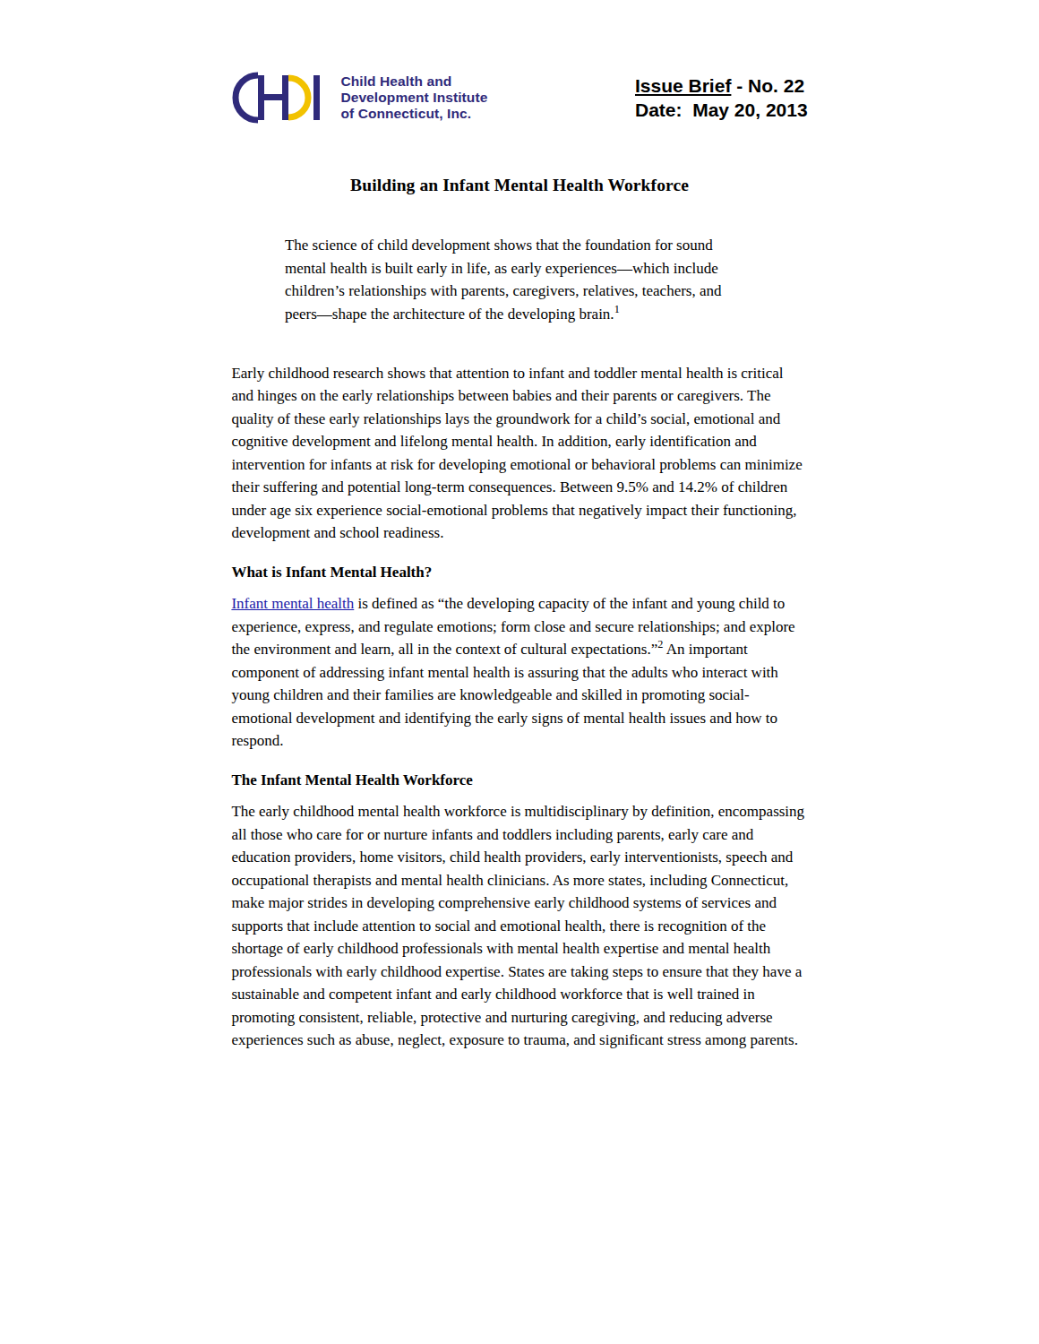Child Health and
Development Institute
of Connecticut, Inc.
Issue Brief - No. 22
Date: May 20, 2013
Building an Infant Mental Health Workforce
The science of child development shows that the foundation for sound mental health is built early in life, as early experiences—which include children’s relationships with parents, caregivers, relatives, teachers, and peers—shape the architecture of the developing brain.1
Early childhood research shows that attention to infant and toddler mental health is critical and hinges on the early relationships between babies and their parents or caregivers. The quality of these early relationships lays the groundwork for a child’s social, emotional and cognitive development and lifelong mental health. In addition, early identification and intervention for infants at risk for developing emotional or behavioral problems can minimize their suffering and potential long-term consequences. Between 9.5% and 14.2% of children under age six experience social-emotional problems that negatively impact their functioning, development and school readiness.
What is Infant Mental Health?
Infant mental health is defined as “the developing capacity of the infant and young child to experience, express, and regulate emotions; form close and secure relationships; and explore the environment and learn, all in the context of cultural expectations.”2 An important component of addressing infant mental health is assuring that the adults who interact with young children and their families are knowledgeable and skilled in promoting social-emotional development and identifying the early signs of mental health issues and how to respond.
The Infant Mental Health Workforce
The early childhood mental health workforce is multidisciplinary by definition, encompassing all those who care for or nurture infants and toddlers including parents, early care and education providers, home visitors, child health providers, early interventionists, speech and occupational therapists and mental health clinicians. As more states, including Connecticut, make major strides in developing comprehensive early childhood systems of services and supports that include attention to social and emotional health, there is recognition of the shortage of early childhood professionals with mental health expertise and mental health professionals with early childhood expertise. States are taking steps to ensure that they have a sustainable and competent infant and early childhood workforce that is well trained in promoting consistent, reliable, protective and nurturing caregiving, and reducing adverse experiences such as abuse, neglect, exposure to trauma, and significant stress among parents.